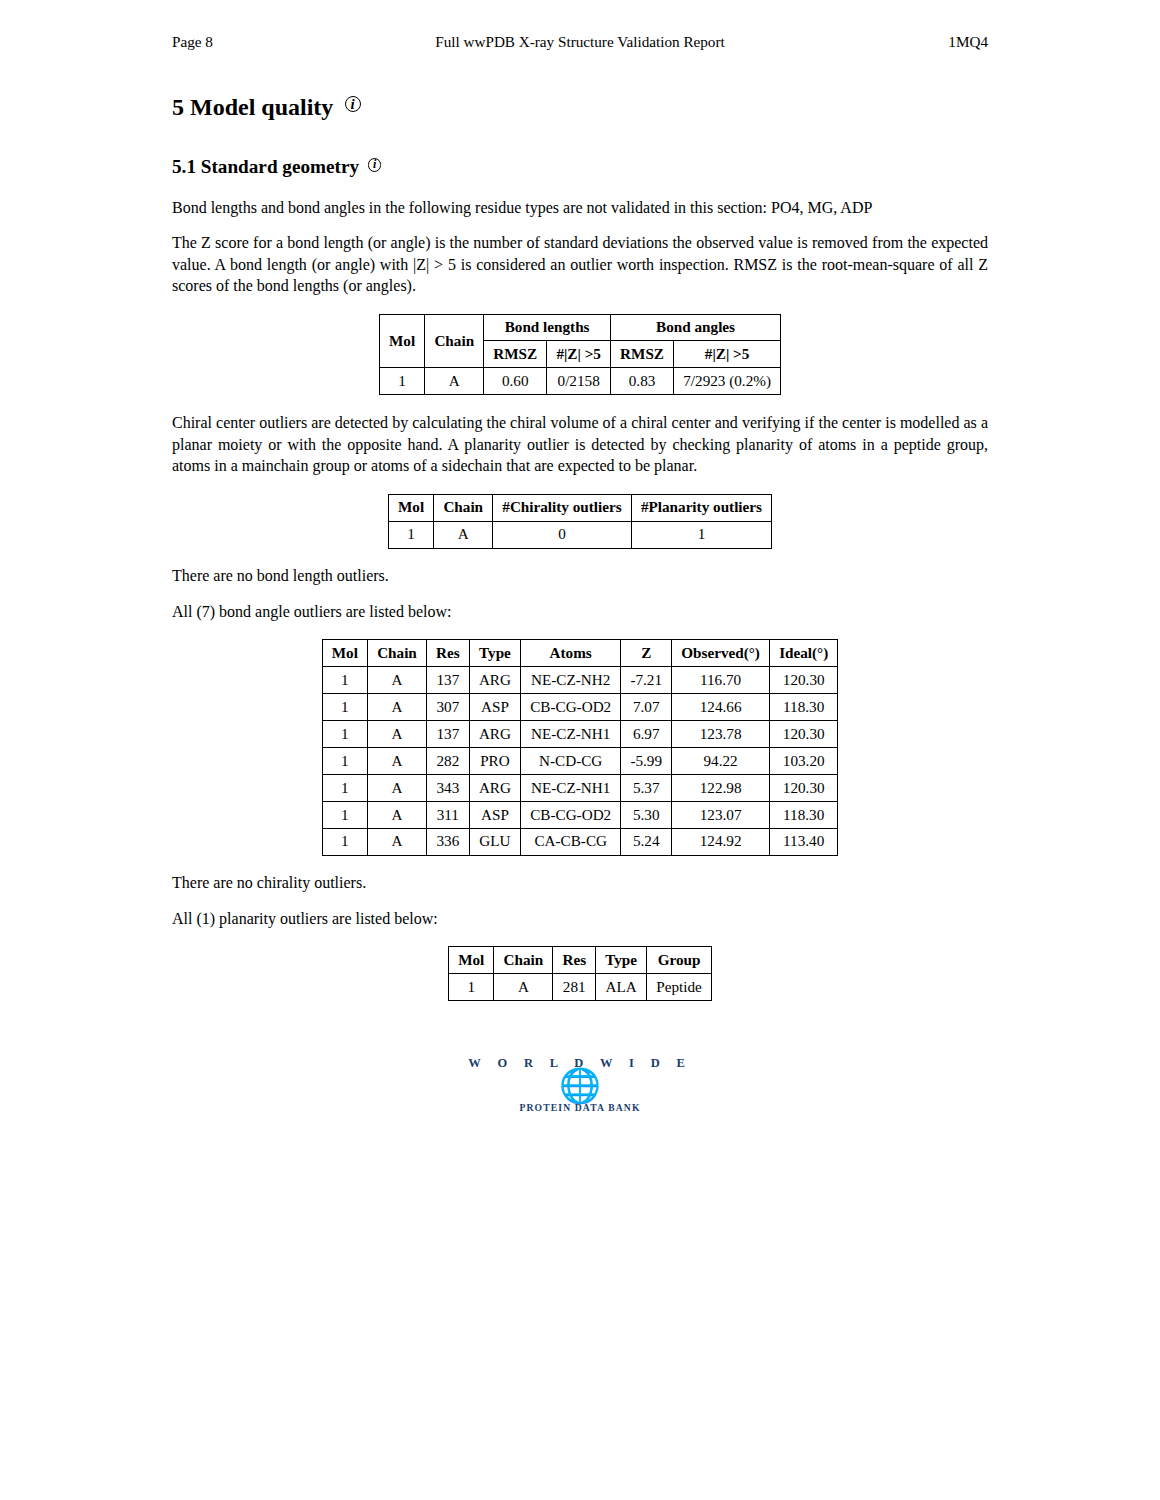Page 8
Full wwPDB X-ray Structure Validation Report
1MQ4
5 Model quality i
5.1 Standard geometry i
Bond lengths and bond angles in the following residue types are not validated in this section: PO4, MG, ADP
The Z score for a bond length (or angle) is the number of standard deviations the observed value is removed from the expected value. A bond length (or angle) with |Z| > 5 is considered an outlier worth inspection. RMSZ is the root-mean-square of all Z scores of the bond lengths (or angles).
| Mol | Chain | Bond lengths | Bond angles |
| --- | --- | --- | --- |
| RMSZ | #/Z/ >5 | RMSZ | #/Z/ >5 |
| 1 | A | 0.60 | 0/2158 | 0.83 | 7/2923 (0.2%) |
Chiral center outliers are detected by calculating the chiral volume of a chiral center and verifying if the center is modelled as a planar moiety or with the opposite hand. A planarity outlier is detected by checking planarity of atoms in a peptide group, atoms in a mainchain group or atoms of a sidechain that are expected to be planar.
| Mol | Chain | #Chirality outliers | #Planarity outliers |
| --- | --- | --- | --- |
| 1 | A | 0 | 1 |
There are no bond length outliers.
All (7) bond angle outliers are listed below:
| Mol | Chain | Res | Type | Atoms | Z | Observed(°) | Ideal(°) |
| --- | --- | --- | --- | --- | --- | --- | --- |
| 1 | A | 137 | ARG | NE-CZ-NH2 | -7.21 | 116.70 | 120.30 |
| 1 | A | 307 | ASP | CB-CG-OD2 | 7.07 | 124.66 | 118.30 |
| 1 | A | 137 | ARG | NE-CZ-NH1 | 6.97 | 123.78 | 120.30 |
| 1 | A | 282 | PRO | N-CD-CG | -5.99 | 94.22 | 103.20 |
| 1 | A | 343 | ARG | NE-CZ-NH1 | 5.37 | 122.98 | 120.30 |
| 1 | A | 311 | ASP | CB-CG-OD2 | 5.30 | 123.07 | 118.30 |
| 1 | A | 336 | GLU | CA-CB-CG | 5.24 | 124.92 | 113.40 |
There are no chirality outliers.
All (1) planarity outliers are listed below:
| Mol | Chain | Res | Type | Group |
| --- | --- | --- | --- | --- |
| 1 | A | 281 | ALA | Peptide |
W O R L D W I D E
🌐
PROTEIN DATA BANK